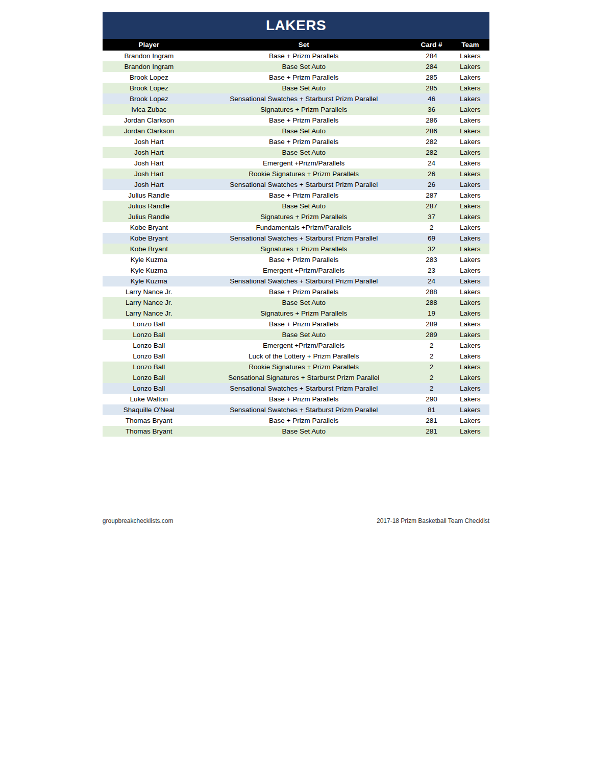LAKERS
| Player | Set | Card # | Team |
| --- | --- | --- | --- |
| Brandon Ingram | Base + Prizm Parallels | 284 | Lakers |
| Brandon Ingram | Base Set Auto | 284 | Lakers |
| Brook Lopez | Base + Prizm Parallels | 285 | Lakers |
| Brook Lopez | Base Set Auto | 285 | Lakers |
| Brook Lopez | Sensational Swatches + Starburst Prizm Parallel | 46 | Lakers |
| Ivica Zubac | Signatures + Prizm Parallels | 36 | Lakers |
| Jordan Clarkson | Base + Prizm Parallels | 286 | Lakers |
| Jordan Clarkson | Base Set Auto | 286 | Lakers |
| Josh Hart | Base + Prizm Parallels | 282 | Lakers |
| Josh Hart | Base Set Auto | 282 | Lakers |
| Josh Hart | Emergent +Prizm/Parallels | 24 | Lakers |
| Josh Hart | Rookie Signatures + Prizm Parallels | 26 | Lakers |
| Josh Hart | Sensational Swatches + Starburst Prizm Parallel | 26 | Lakers |
| Julius Randle | Base + Prizm Parallels | 287 | Lakers |
| Julius Randle | Base Set Auto | 287 | Lakers |
| Julius Randle | Signatures + Prizm Parallels | 37 | Lakers |
| Kobe Bryant | Fundamentals +Prizm/Parallels | 2 | Lakers |
| Kobe Bryant | Sensational Swatches + Starburst Prizm Parallel | 69 | Lakers |
| Kobe Bryant | Signatures + Prizm Parallels | 32 | Lakers |
| Kyle Kuzma | Base + Prizm Parallels | 283 | Lakers |
| Kyle Kuzma | Emergent +Prizm/Parallels | 23 | Lakers |
| Kyle Kuzma | Sensational Swatches + Starburst Prizm Parallel | 24 | Lakers |
| Larry Nance Jr. | Base + Prizm Parallels | 288 | Lakers |
| Larry Nance Jr. | Base Set Auto | 288 | Lakers |
| Larry Nance Jr. | Signatures + Prizm Parallels | 19 | Lakers |
| Lonzo Ball | Base + Prizm Parallels | 289 | Lakers |
| Lonzo Ball | Base Set Auto | 289 | Lakers |
| Lonzo Ball | Emergent +Prizm/Parallels | 2 | Lakers |
| Lonzo Ball | Luck of the Lottery + Prizm Parallels | 2 | Lakers |
| Lonzo Ball | Rookie Signatures + Prizm Parallels | 2 | Lakers |
| Lonzo Ball | Sensational Signatures + Starburst Prizm Parallel | 2 | Lakers |
| Lonzo Ball | Sensational Swatches + Starburst Prizm Parallel | 2 | Lakers |
| Luke Walton | Base + Prizm Parallels | 290 | Lakers |
| Shaquille O'Neal | Sensational Swatches + Starburst Prizm Parallel | 81 | Lakers |
| Thomas Bryant | Base + Prizm Parallels | 281 | Lakers |
| Thomas Bryant | Base Set Auto | 281 | Lakers |
groupbreakchecklists.com 2017-18 Prizm Basketball Team Checklist